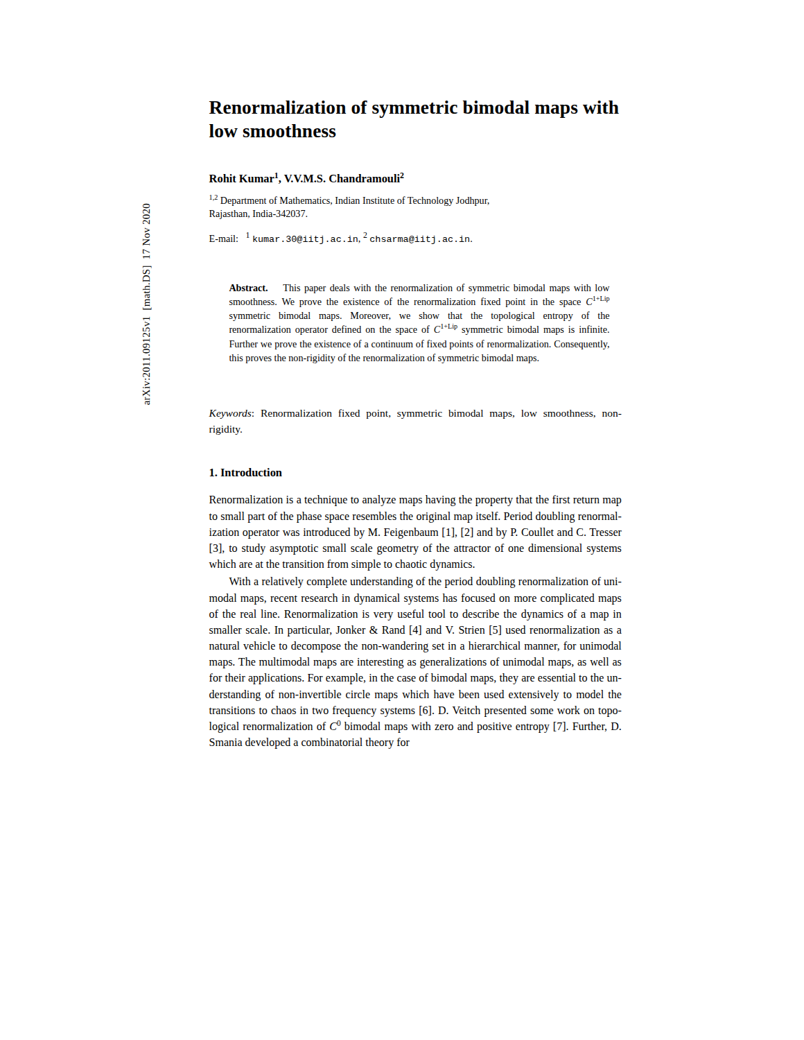arXiv:2011.09125v1 [math.DS] 17 Nov 2020
Renormalization of symmetric bimodal maps with
low smoothness
Rohit Kumar1, V.V.M.S. Chandramouli2
1,2 Department of Mathematics, Indian Institute of Technology Jodhpur,
Rajasthan, India-342037.
E-mail: 1 kumar.30@iitj.ac.in, 2 chsarma@iitj.ac.in.
Abstract. This paper deals with the renormalization of symmetric bimodal maps with low smoothness. We prove the existence of the renormalization fixed point in the space C1+Lip symmetric bimodal maps. Moreover, we show that the topological entropy of the renormalization operator defined on the space of C1+Lip symmetric bimodal maps is infinite. Further we prove the existence of a continuum of fixed points of renormalization. Consequently, this proves the non-rigidity of the renormalization of symmetric bimodal maps.
Keywords: Renormalization fixed point, symmetric bimodal maps, low smoothness, non-rigidity.
1. Introduction
Renormalization is a technique to analyze maps having the property that the first return map to small part of the phase space resembles the original map itself. Period doubling renormalization operator was introduced by M. Feigenbaum [1], [2] and by P. Coullet and C. Tresser [3], to study asymptotic small scale geometry of the attractor of one dimensional systems which are at the transition from simple to chaotic dynamics.
With a relatively complete understanding of the period doubling renormalization of unimodal maps, recent research in dynamical systems has focused on more complicated maps of the real line. Renormalization is very useful tool to describe the dynamics of a map in smaller scale. In particular, Jonker & Rand [4] and V. Strien [5] used renormalization as a natural vehicle to decompose the non-wandering set in a hierarchical manner, for unimodal maps. The multimodal maps are interesting as generalizations of unimodal maps, as well as for their applications. For example, in the case of bimodal maps, they are essential to the understanding of non-invertible circle maps which have been used extensively to model the transitions to chaos in two frequency systems [6]. D. Veitch presented some work on topological renormalization of C0 bimodal maps with zero and positive entropy [7]. Further, D. Smania developed a combinatorial theory for